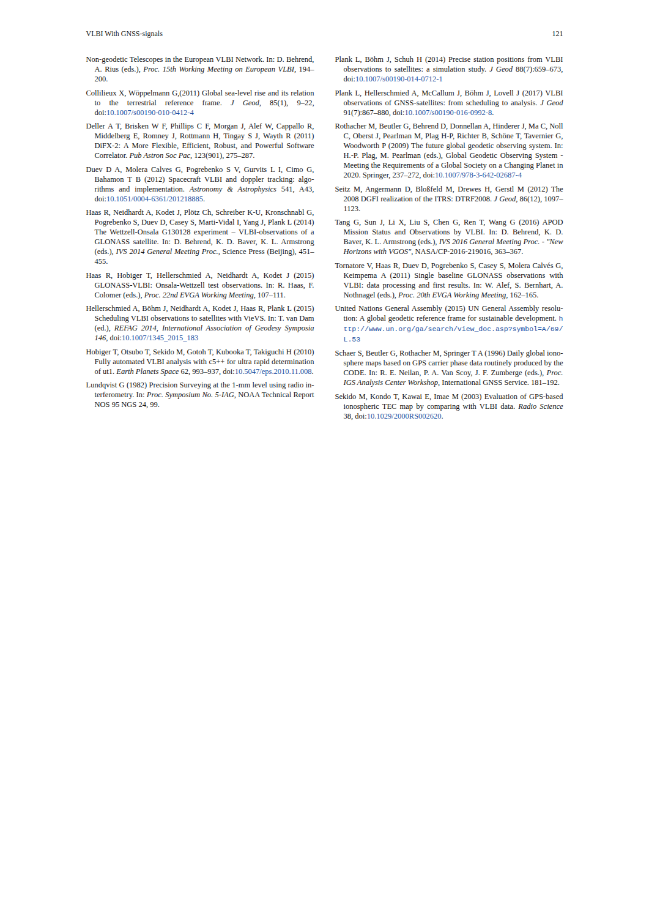VLBI With GNSS-signals 121
Non-geodetic Telescopes in the European VLBI Network. In: D. Behrend, A. Rius (eds.), Proc. 15th Working Meeting on European VLBI, 194–200.
Collilieux X, Wöppelmann G,(2011) Global sea-level rise and its relation to the terrestrial reference frame. J Geod, 85(1), 9–22, doi:10.1007/s00190-010-0412-4
Deller A T, Brisken W F, Phillips C F, Morgan J, Alef W, Cappallo R, Middelberg E, Romney J, Rottmann H, Tingay S J, Wayth R (2011) DiFX-2: A More Flexible, Efficient, Robust, and Powerful Software Correlator. Pub Astron Soc Pac, 123(901), 275–287.
Duev D A, Molera Calves G, Pogrebenko S V, Gurvits L I, Cimo G, Bahamon T B (2012) Spacecraft VLBI and doppler tracking: algorithms and implementation. Astronomy & Astrophysics 541, A43, doi:10.1051/0004-6361/201218885.
Haas R, Neidhardt A, Kodet J, Plötz Ch, Schreiber K-U, Kronschnabl G, Pogrebenko S, Duev D, Casey S, Marti-Vidal I, Yang J, Plank L (2014) The Wettzell-Onsala G130128 experiment – VLBI-observations of a GLONASS satellite. In: D. Behrend, K. D. Baver, K. L. Armstrong (eds.), IVS 2014 General Meeting Proc., Science Press (Beijing), 451–455.
Haas R, Hobiger T, Hellerschmied A, Neidhardt A, Kodet J (2015) GLONASS-VLBI: Onsala-Wettzell test observations. In: R. Haas, F. Colomer (eds.), Proc. 22nd EVGA Working Meeting, 107–111.
Hellerschmied A, Böhm J, Neidhardt A, Kodet J, Haas R, Plank L (2015) Scheduling VLBI observations to satellites with VieVS. In: T. van Dam (ed.), REFAG 2014, International Association of Geodesy Symposia 146, doi:10.1007/1345_2015_183
Hobiger T, Otsubo T, Sekido M, Gotoh T, Kubooka T, Takiguchi H (2010) Fully automated VLBI analysis with c5++ for ultra rapid determination of ut1. Earth Planets Space 62, 993–937, doi:10.5047/eps.2010.11.008.
Lundqvist G (1982) Precision Surveying at the 1-mm level using radio interferometry. In: Proc. Symposium No. 5-IAG, NOAA Technical Report NOS 95 NGS 24, 99.
Plank L, Böhm J, Schuh H (2014) Precise station positions from VLBI observations to satellites: a simulation study. J Geod 88(7):659–673, doi:10.1007/s00190-014-0712-1
Plank L, Hellerschmied A, McCallum J, Böhm J, Lovell J (2017) VLBI observations of GNSS-satellites: from scheduling to analysis. J Geod 91(7):867–880, doi:10.1007/s00190-016-0992-8.
Rothacher M, Beutler G, Behrend D, Donnellan A, Hinderer J, Ma C, Noll C, Oberst J, Pearlman M, Plag H-P, Richter B, Schöne T, Tavernier G, Woodworth P (2009) The future global geodetic observing system. In: H.-P. Plag, M. Pearlman (eds.), Global Geodetic Observing System - Meeting the Requirements of a Global Society on a Changing Planet in 2020. Springer, 237–272, doi:10.1007/978-3-642-02687-4
Seitz M, Angermann D, Bloßfeld M, Drewes H, Gerstl M (2012) The 2008 DGFI realization of the ITRS: DTRF2008. J Geod, 86(12), 1097–1123.
Tang G, Sun J, Li X, Liu S, Chen G, Ren T, Wang G (2016) APOD Mission Status and Observations by VLBI. In: D. Behrend, K. D. Baver, K. L. Armstrong (eds.), IVS 2016 General Meeting Proc. - "New Horizons with VGOS", NASA/CP-2016-219016, 363–367.
Tornatore V, Haas R, Duev D, Pogrebenko S, Casey S, Molera Calvés G, Keimpema A (2011) Single baseline GLONASS observations with VLBI: data processing and first results. In: W. Alef, S. Bernhart, A. Nothnagel (eds.), Proc. 20th EVGA Working Meeting, 162–165.
United Nations General Assembly (2015) UN General Assembly resolution: A global geodetic reference frame for sustainable development. http://www.un.org/ga/search/view_doc.asp?symbol=A/69/L.53
Schaer S, Beutler G, Rothacher M, Springer T A (1996) Daily global ionosphere maps based on GPS carrier phase data routinely produced by the CODE. In: R. E. Neilan, P. A. Van Scoy, J. F. Zumberge (eds.), Proc. IGS Analysis Center Workshop, International GNSS Service. 181–192.
Sekido M, Kondo T, Kawai E, Imae M (2003) Evaluation of GPS-based ionospheric TEC map by comparing with VLBI data. Radio Science 38, doi:10.1029/2000RS002620.